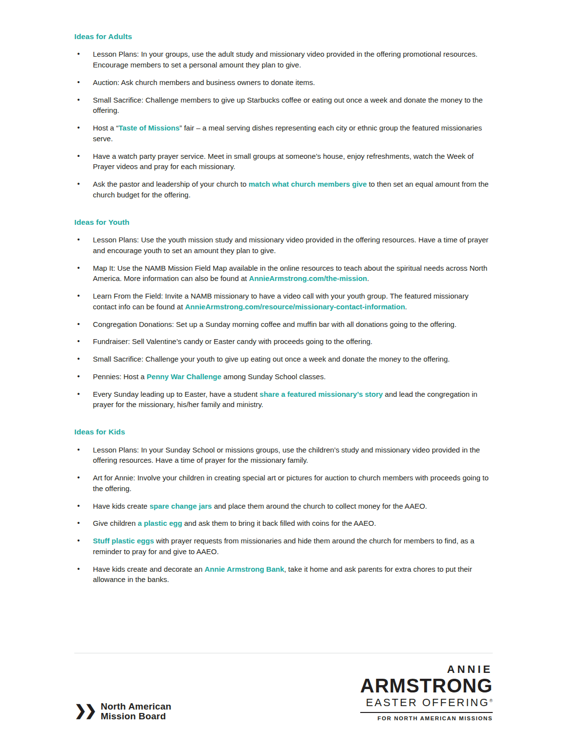Ideas for Adults
Lesson Plans: In your groups, use the adult study and missionary video provided in the offering promotional resources. Encourage members to set a personal amount they plan to give.
Auction: Ask church members and business owners to donate items.
Small Sacrifice: Challenge members to give up Starbucks coffee or eating out once a week and donate the money to the offering.
Host a “Taste of Missions” fair – a meal serving dishes representing each city or ethnic group the featured missionaries serve.
Have a watch party prayer service. Meet in small groups at someone’s house, enjoy refreshments, watch the Week of Prayer videos and pray for each missionary.
Ask the pastor and leadership of your church to match what church members give to then set an equal amount from the church budget for the offering.
Ideas for Youth
Lesson Plans: Use the youth mission study and missionary video provided in the offering resources. Have a time of prayer and encourage youth to set an amount they plan to give.
Map It: Use the NAMB Mission Field Map available in the online resources to teach about the spiritual needs across North America. More information can also be found at AnnieArmstrong.com/the-mission.
Learn From the Field: Invite a NAMB missionary to have a video call with your youth group. The featured missionary contact info can be found at AnnieArmstrong.com/resource/missionary-contact-information.
Congregation Donations: Set up a Sunday morning coffee and muffin bar with all donations going to the offering.
Fundraiser: Sell Valentine’s candy or Easter candy with proceeds going to the offering.
Small Sacrifice: Challenge your youth to give up eating out once a week and donate the money to the offering.
Pennies: Host a Penny War Challenge among Sunday School classes.
Every Sunday leading up to Easter, have a student share a featured missionary’s story and lead the congregation in prayer for the missionary, his/her family and ministry.
Ideas for Kids
Lesson Plans: In your Sunday School or missions groups, use the children’s study and missionary video provided in the offering resources. Have a time of prayer for the missionary family.
Art for Annie: Involve your children in creating special art or pictures for auction to church members with proceeds going to the offering.
Have kids create spare change jars and place them around the church to collect money for the AAEO.
Give children a plastic egg and ask them to bring it back filled with coins for the AAEO.
Stuff plastic eggs with prayer requests from missionaries and hide them around the church for members to find, as a reminder to pray for and give to AAEO.
Have kids create and decorate an Annie Armstrong Bank, take it home and ask parents for extra chores to put their allowance in the banks.
❯❯ North American
Mission Board
ANNIE ARMSTRONG EASTER OFFERING®
FOR NORTH AMERICAN MISSIONS